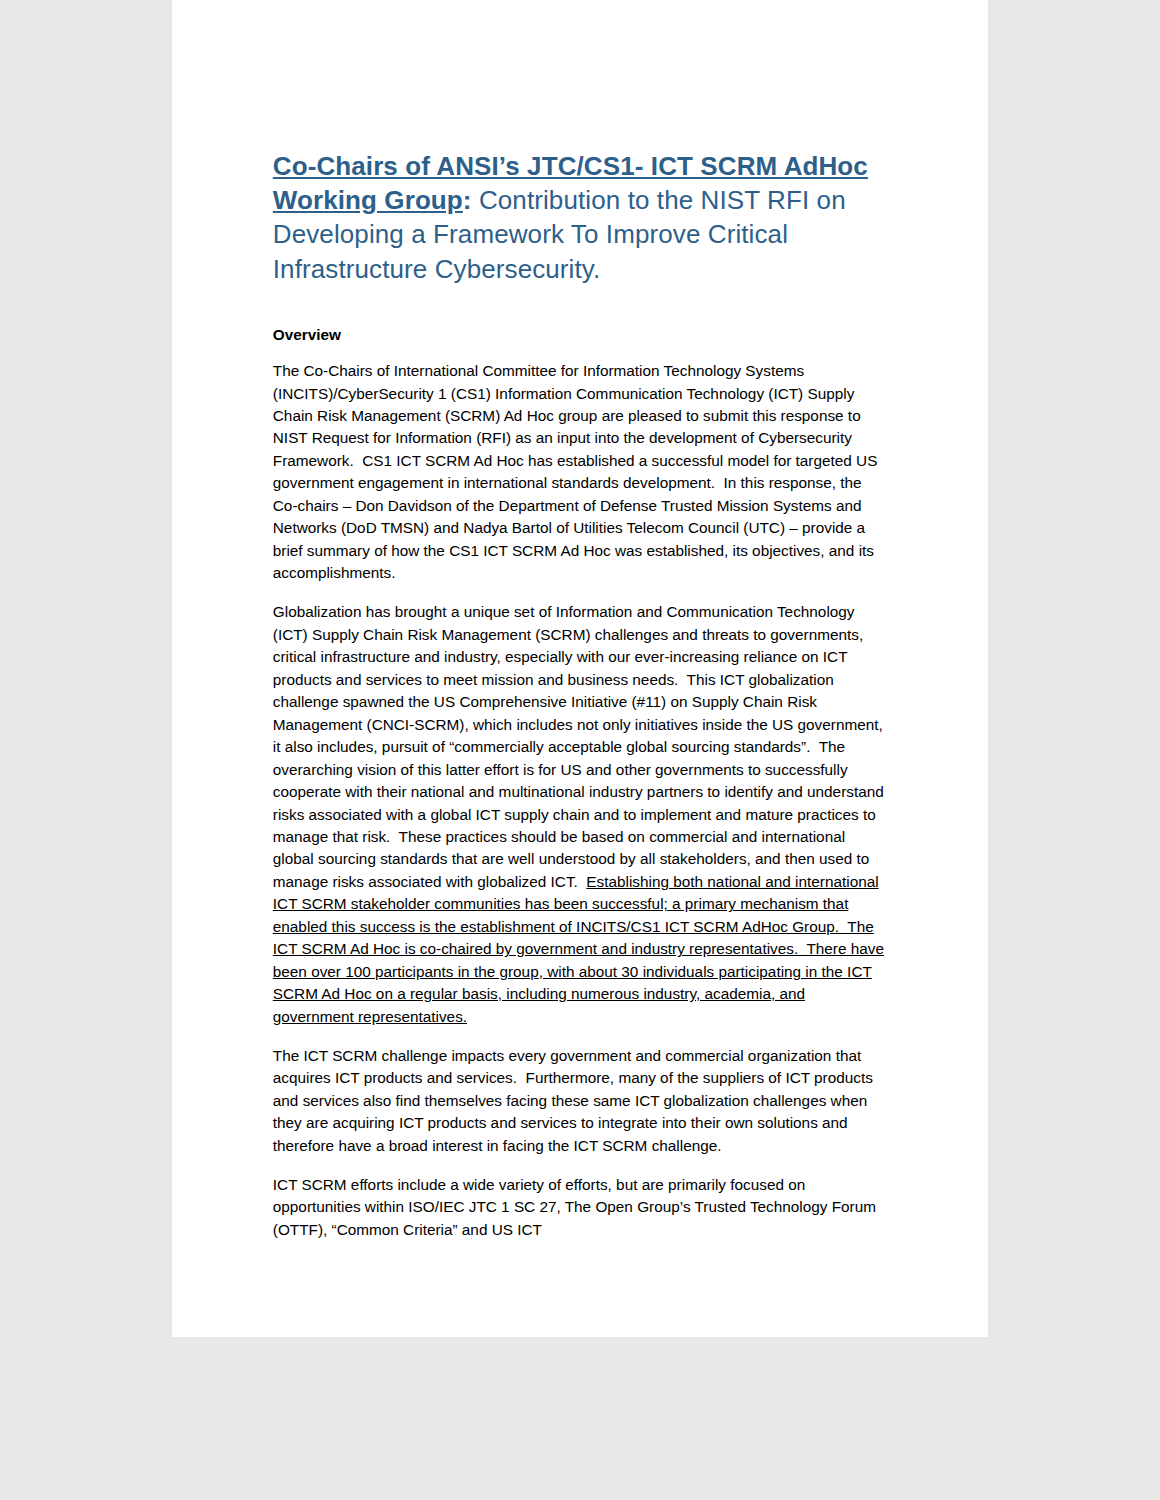Co-Chairs of ANSI’s JTC/CS1- ICT SCRM AdHoc Working Group: Contribution to the NIST RFI on Developing a Framework To Improve Critical Infrastructure Cybersecurity.
Overview
The Co-Chairs of International Committee for Information Technology Systems (INCITS)/CyberSecurity 1 (CS1) Information Communication Technology (ICT) Supply Chain Risk Management (SCRM) Ad Hoc group are pleased to submit this response to NIST Request for Information (RFI) as an input into the development of Cybersecurity Framework. CS1 ICT SCRM Ad Hoc has established a successful model for targeted US government engagement in international standards development. In this response, the Co-chairs – Don Davidson of the Department of Defense Trusted Mission Systems and Networks (DoD TMSN) and Nadya Bartol of Utilities Telecom Council (UTC) – provide a brief summary of how the CS1 ICT SCRM Ad Hoc was established, its objectives, and its accomplishments.
Globalization has brought a unique set of Information and Communication Technology (ICT) Supply Chain Risk Management (SCRM) challenges and threats to governments, critical infrastructure and industry, especially with our ever-increasing reliance on ICT products and services to meet mission and business needs. This ICT globalization challenge spawned the US Comprehensive Initiative (#11) on Supply Chain Risk Management (CNCI-SCRM), which includes not only initiatives inside the US government, it also includes, pursuit of “commercially acceptable global sourcing standards”. The overarching vision of this latter effort is for US and other governments to successfully cooperate with their national and multinational industry partners to identify and understand risks associated with a global ICT supply chain and to implement and mature practices to manage that risk. These practices should be based on commercial and international global sourcing standards that are well understood by all stakeholders, and then used to manage risks associated with globalized ICT. Establishing both national and international ICT SCRM stakeholder communities has been successful; a primary mechanism that enabled this success is the establishment of INCITS/CS1 ICT SCRM AdHoc Group. The ICT SCRM Ad Hoc is co-chaired by government and industry representatives. There have been over 100 participants in the group, with about 30 individuals participating in the ICT SCRM Ad Hoc on a regular basis, including numerous industry, academia, and government representatives.
The ICT SCRM challenge impacts every government and commercial organization that acquires ICT products and services. Furthermore, many of the suppliers of ICT products and services also find themselves facing these same ICT globalization challenges when they are acquiring ICT products and services to integrate into their own solutions and therefore have a broad interest in facing the ICT SCRM challenge.
ICT SCRM efforts include a wide variety of efforts, but are primarily focused on opportunities within ISO/IEC JTC 1 SC 27, The Open Group’s Trusted Technology Forum (OTTF), “Common Criteria” and US ICT